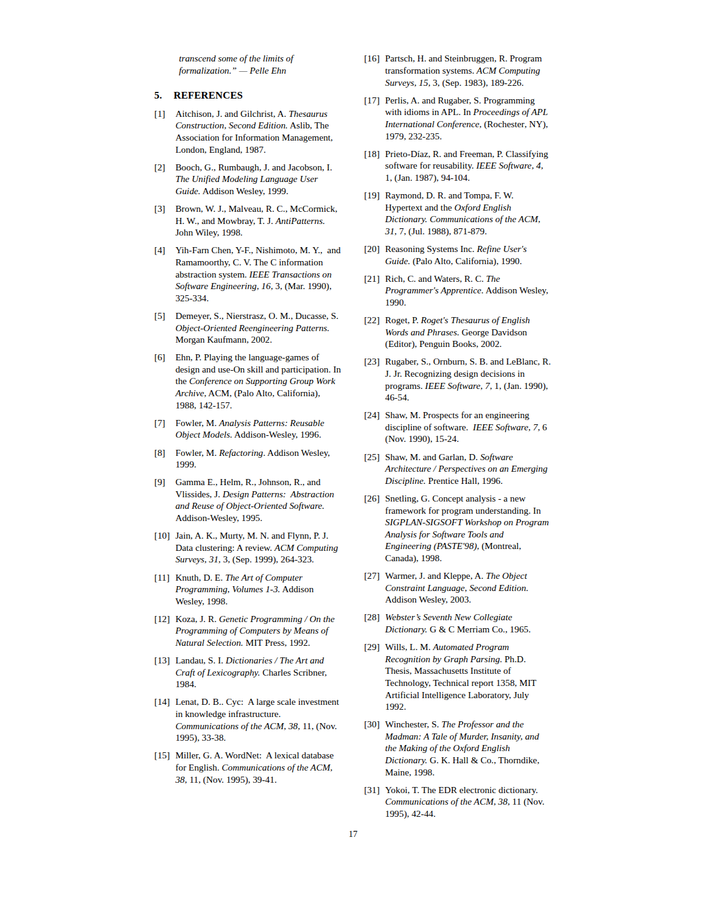transcend some of the limits of formalization.” — Pelle Ehn
5. REFERENCES
[1] Aitchison, J. and Gilchrist, A. Thesaurus Construction, Second Edition. Aslib, The Association for Information Management, London, England, 1987.
[2] Booch, G., Rumbaugh, J. and Jacobson, I. The Unified Modeling Language User Guide. Addison Wesley, 1999.
[3] Brown, W. J., Malveau, R. C., McCormick, H. W., and Mowbray, T. J. AntiPatterns. John Wiley, 1998.
[4] Yih-Farn Chen, Y-F., Nishimoto, M. Y., and Ramamoorthy, C. V. The C information abstraction system. IEEE Transactions on Software Engineering, 16, 3, (Mar. 1990), 325-334.
[5] Demeyer, S., Nierstrasz, O. M., Ducasse, S. Object-Oriented Reengineering Patterns. Morgan Kaufmann, 2002.
[6] Ehn, P. Playing the language-games of design and use-On skill and participation. In the Conference on Supporting Group Work Archive, ACM, (Palo Alto, California), 1988, 142-157.
[7] Fowler, M. Analysis Patterns: Reusable Object Models. Addison-Wesley, 1996.
[8] Fowler, M. Refactoring. Addison Wesley, 1999.
[9] Gamma E., Helm, R., Johnson, R., and Vlissides, J. Design Patterns: Abstraction and Reuse of Object-Oriented Software. Addison-Wesley, 1995.
[10] Jain, A. K., Murty, M. N. and Flynn, P. J. Data clustering: A review. ACM Computing Surveys, 31, 3, (Sep. 1999), 264-323.
[11] Knuth, D. E. The Art of Computer Programming, Volumes 1-3. Addison Wesley, 1998.
[12] Koza, J. R. Genetic Programming / On the Programming of Computers by Means of Natural Selection. MIT Press, 1992.
[13] Landau, S. I. Dictionaries / The Art and Craft of Lexicography. Charles Scribner, 1984.
[14] Lenat, D. B.. Cyc: A large scale investment in knowledge infrastructure. Communications of the ACM, 38, 11, (Nov. 1995), 33-38.
[15] Miller, G. A. WordNet: A lexical database for English. Communications of the ACM, 38, 11, (Nov. 1995), 39-41.
[16] Partsch, H. and Steinbruggen, R. Program transformation systems. ACM Computing Surveys, 15, 3, (Sep. 1983), 189-226.
[17] Perlis, A. and Rugaber, S. Programming with idioms in APL. In Proceedings of APL International Conference, (Rochester, NY), 1979, 232-235.
[18] Prieto-Díaz, R. and Freeman, P. Classifying software for reusability. IEEE Software, 4, 1, (Jan. 1987), 94-104.
[19] Raymond, D. R. and Tompa, F. W. Hypertext and the Oxford English Dictionary. Communications of the ACM, 31, 7, (Jul. 1988), 871-879.
[20] Reasoning Systems Inc. Refine User's Guide. (Palo Alto, California), 1990.
[21] Rich, C. and Waters, R. C. The Programmer's Apprentice. Addison Wesley, 1990.
[22] Roget, P. Roget's Thesaurus of English Words and Phrases. George Davidson (Editor), Penguin Books, 2002.
[23] Rugaber, S., Ornburn, S. B. and LeBlanc, R. J. Jr. Recognizing design decisions in programs. IEEE Software, 7, 1, (Jan. 1990), 46-54.
[24] Shaw, M. Prospects for an engineering discipline of software. IEEE Software, 7, 6 (Nov. 1990), 15-24.
[25] Shaw, M. and Garlan, D. Software Architecture / Perspectives on an Emerging Discipline. Prentice Hall, 1996.
[26] Snetling, G. Concept analysis - a new framework for program understanding. In SIGPLAN-SIGSOFT Workshop on Program Analysis for Software Tools and Engineering (PASTE'98), (Montreal, Canada), 1998.
[27] Warmer, J. and Kleppe, A. The Object Constraint Language, Second Edition. Addison Wesley, 2003.
[28] Webster’s Seventh New Collegiate Dictionary. G & C Merriam Co., 1965.
[29] Wills, L. M. Automated Program Recognition by Graph Parsing. Ph.D. Thesis, Massachusetts Institute of Technology, Technical report 1358, MIT Artificial Intelligence Laboratory, July 1992.
[30] Winchester, S. The Professor and the Madman: A Tale of Murder, Insanity, and the Making of the Oxford English Dictionary. G. K. Hall & Co., Thorndike, Maine, 1998.
[31] Yokoi, T. The EDR electronic dictionary. Communications of the ACM, 38, 11 (Nov. 1995), 42-44.
17